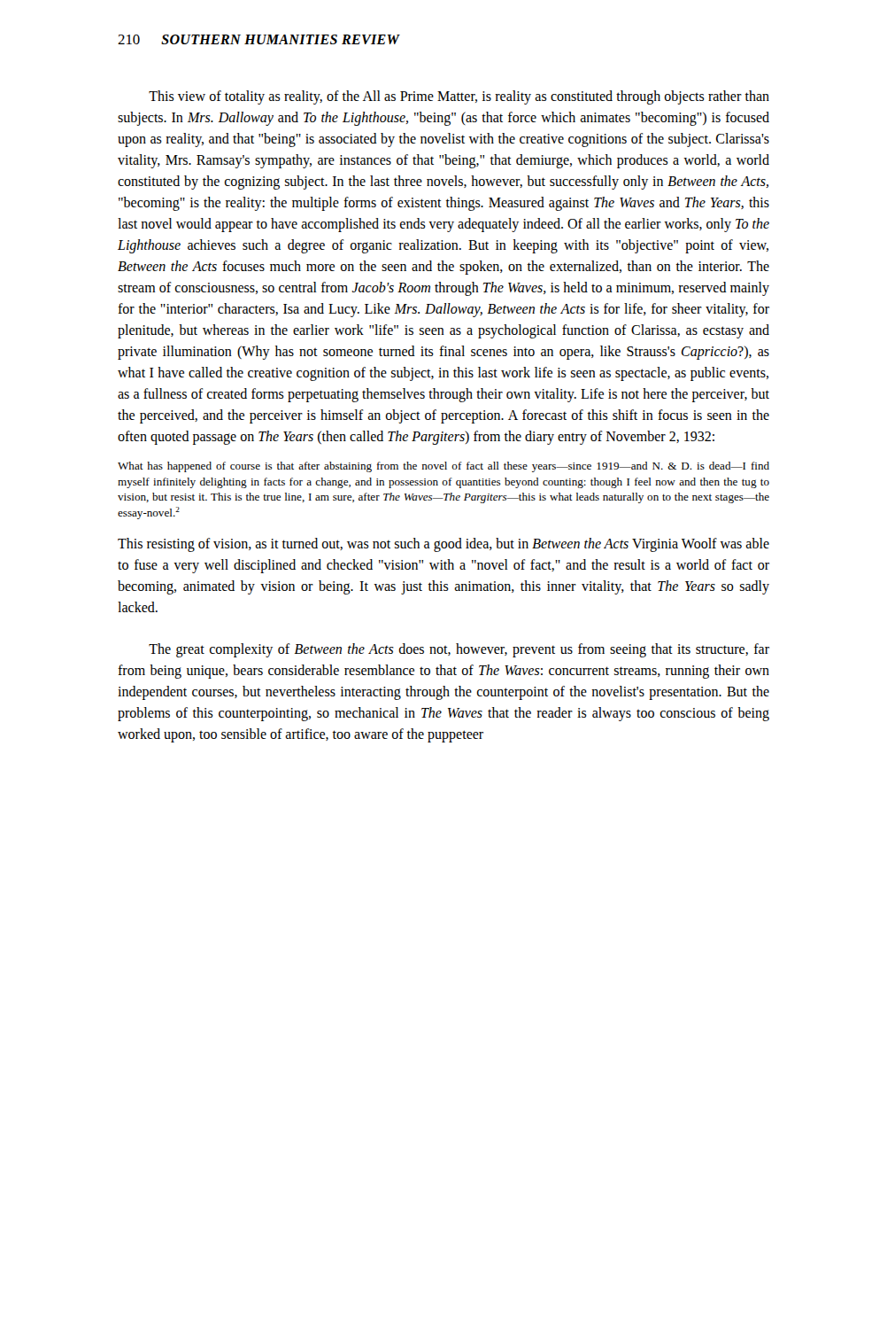210 SOUTHERN HUMANITIES REVIEW
This view of totality as reality, of the All as Prime Matter, is reality as constituted through objects rather than subjects. In Mrs. Dalloway and To the Lighthouse, "being" (as that force which animates "becoming") is focused upon as reality, and that "being" is associated by the novelist with the creative cognitions of the subject. Clarissa's vitality, Mrs. Ramsay's sympathy, are instances of that "being," that demiurge, which produces a world, a world constituted by the cognizing subject. In the last three novels, however, but successfully only in Between the Acts, "becoming" is the reality: the multiple forms of existent things. Measured against The Waves and The Years, this last novel would appear to have accomplished its ends very adequately indeed. Of all the earlier works, only To the Lighthouse achieves such a degree of organic realization. But in keeping with its "objective" point of view, Between the Acts focuses much more on the seen and the spoken, on the externalized, than on the interior. The stream of consciousness, so central from Jacob's Room through The Waves, is held to a minimum, reserved mainly for the "interior" characters, Isa and Lucy. Like Mrs. Dalloway, Between the Acts is for life, for sheer vitality, for plenitude, but whereas in the earlier work "life" is seen as a psychological function of Clarissa, as ecstasy and private illumination (Why has not someone turned its final scenes into an opera, like Strauss's Capriccio?), as what I have called the creative cognition of the subject, in this last work life is seen as spectacle, as public events, as a fullness of created forms perpetuating themselves through their own vitality. Life is not here the perceiver, but the perceived, and the perceiver is himself an object of perception. A forecast of this shift in focus is seen in the often quoted passage on The Years (then called The Pargiters) from the diary entry of November 2, 1932:
What has happened of course is that after abstaining from the novel of fact all these years—since 1919—and N. & D. is dead—I find myself infinitely delighting in facts for a change, and in possession of quantities beyond counting: though I feel now and then the tug to vision, but resist it. This is the true line, I am sure, after The Waves—The Pargiters—this is what leads naturally on to the next stages—the essay-novel.2
This resisting of vision, as it turned out, was not such a good idea, but in Between the Acts Virginia Woolf was able to fuse a very well disciplined and checked "vision" with a "novel of fact," and the result is a world of fact or becoming, animated by vision or being. It was just this animation, this inner vitality, that The Years so sadly lacked.
The great complexity of Between the Acts does not, however, prevent us from seeing that its structure, far from being unique, bears considerable resemblance to that of The Waves: concurrent streams, running their own independent courses, but nevertheless interacting through the counterpoint of the novelist's presentation. But the problems of this counterpointing, so mechanical in The Waves that the reader is always too conscious of being worked upon, too sensible of artifice, too aware of the puppeteer